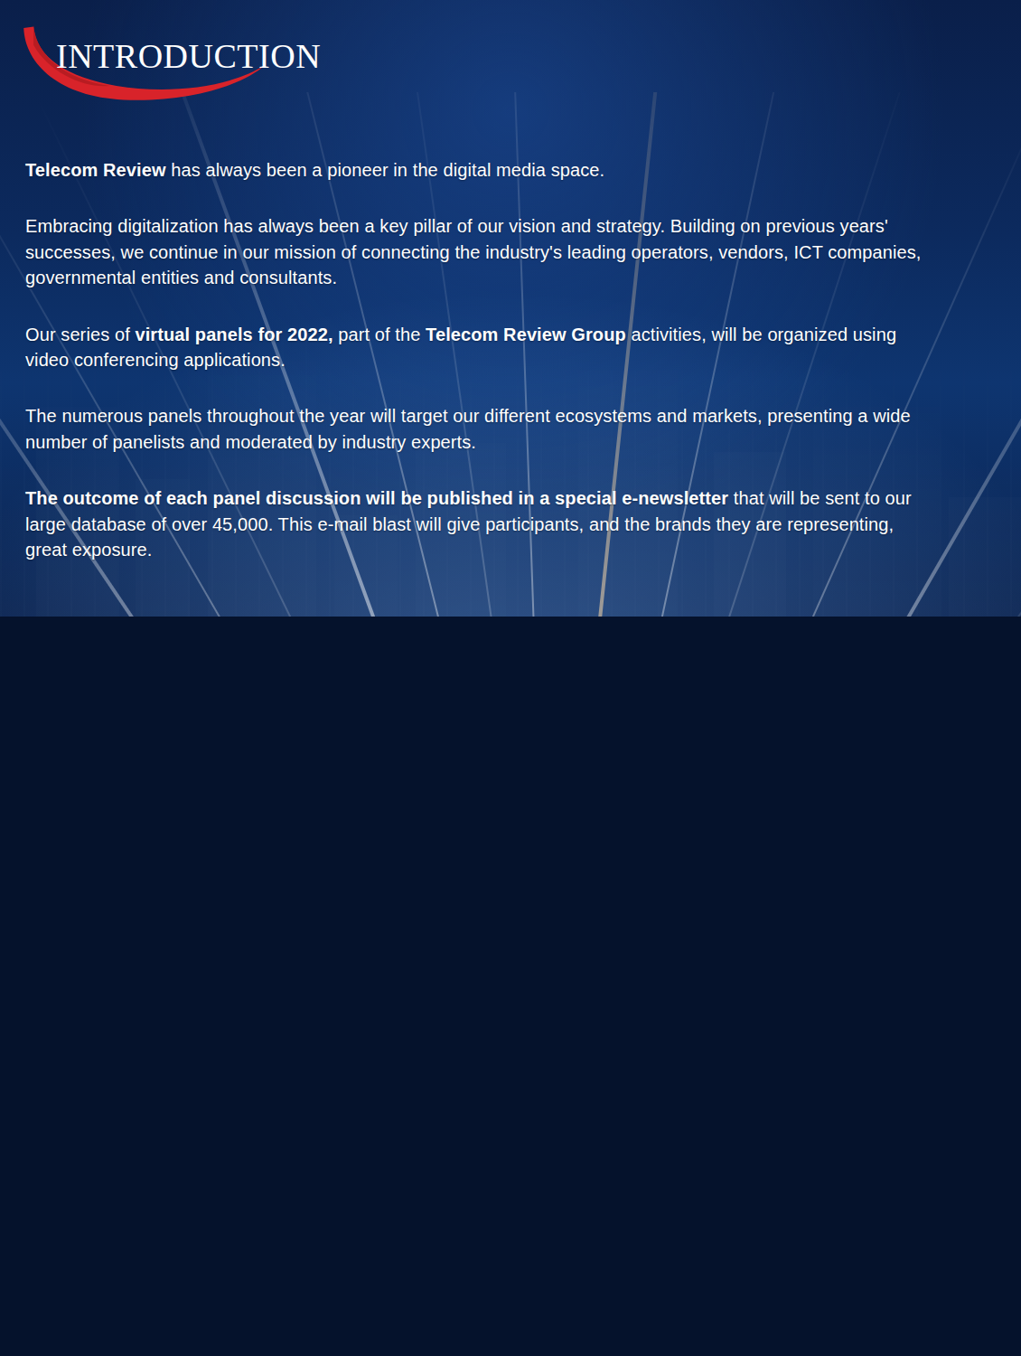INTRODUCTION
Telecom Review has always been a pioneer in the digital media space.
Embracing digitalization has always been a key pillar of our vision and strategy. Building on previous years' successes, we continue in our mission of connecting the industry's leading operators, vendors, ICT companies, governmental entities and consultants.
Our series of virtual panels for 2022, part of the Telecom Review Group activities, will be organized using video conferencing applications.
The numerous panels throughout the year will target our different ecosystems and markets, presenting a wide number of panelists and moderated by industry experts.
The outcome of each panel discussion will be published in a special e-newsletter that will be sent to our large database of over 45,000. This e-mail blast will give participants, and the brands they are representing, great exposure.